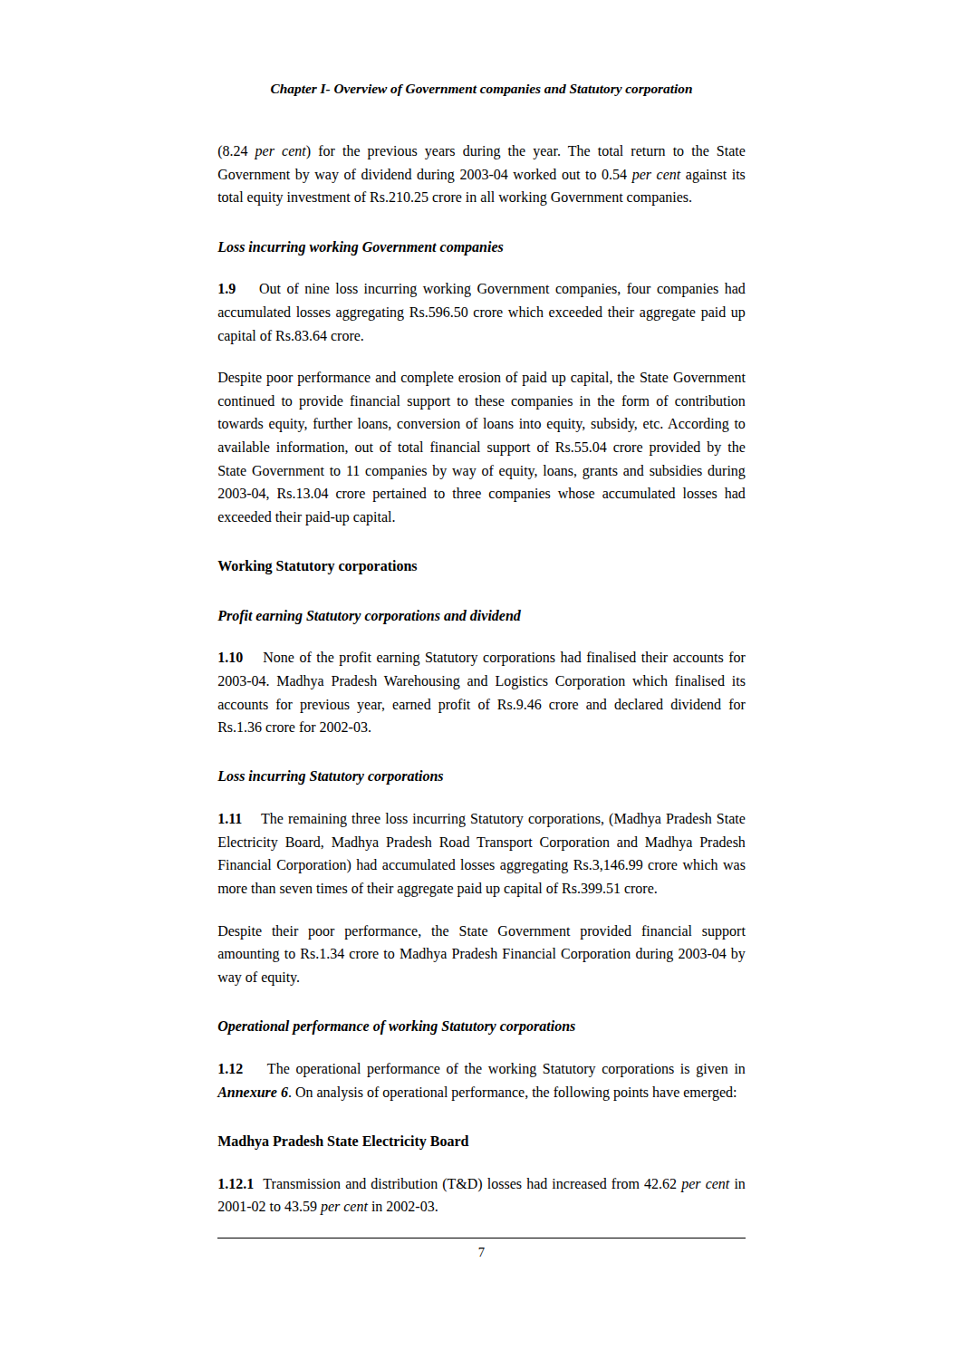Chapter I- Overview of Government companies and Statutory corporation
(8.24 per cent) for the previous years during the year. The total return to the State Government by way of dividend during 2003-04 worked out to 0.54 per cent against its total equity investment of Rs.210.25 crore in all working Government companies.
Loss incurring working Government companies
1.9 Out of nine loss incurring working Government companies, four companies had accumulated losses aggregating Rs.596.50 crore which exceeded their aggregate paid up capital of Rs.83.64 crore.
Despite poor performance and complete erosion of paid up capital, the State Government continued to provide financial support to these companies in the form of contribution towards equity, further loans, conversion of loans into equity, subsidy, etc. According to available information, out of total financial support of Rs.55.04 crore provided by the State Government to 11 companies by way of equity, loans, grants and subsidies during 2003-04, Rs.13.04 crore pertained to three companies whose accumulated losses had exceeded their paid-up capital.
Working Statutory corporations
Profit earning Statutory corporations and dividend
1.10 None of the profit earning Statutory corporations had finalised their accounts for 2003-04. Madhya Pradesh Warehousing and Logistics Corporation which finalised its accounts for previous year, earned profit of Rs.9.46 crore and declared dividend for Rs.1.36 crore for 2002-03.
Loss incurring Statutory corporations
1.11 The remaining three loss incurring Statutory corporations, (Madhya Pradesh State Electricity Board, Madhya Pradesh Road Transport Corporation and Madhya Pradesh Financial Corporation) had accumulated losses aggregating Rs.3,146.99 crore which was more than seven times of their aggregate paid up capital of Rs.399.51 crore.
Despite their poor performance, the State Government provided financial support amounting to Rs.1.34 crore to Madhya Pradesh Financial Corporation during 2003-04 by way of equity.
Operational performance of working Statutory corporations
1.12 The operational performance of the working Statutory corporations is given in Annexure 6. On analysis of operational performance, the following points have emerged:
Madhya Pradesh State Electricity Board
1.12.1 Transmission and distribution (T&D) losses had increased from 42.62 per cent in 2001-02 to 43.59 per cent in 2002-03.
7